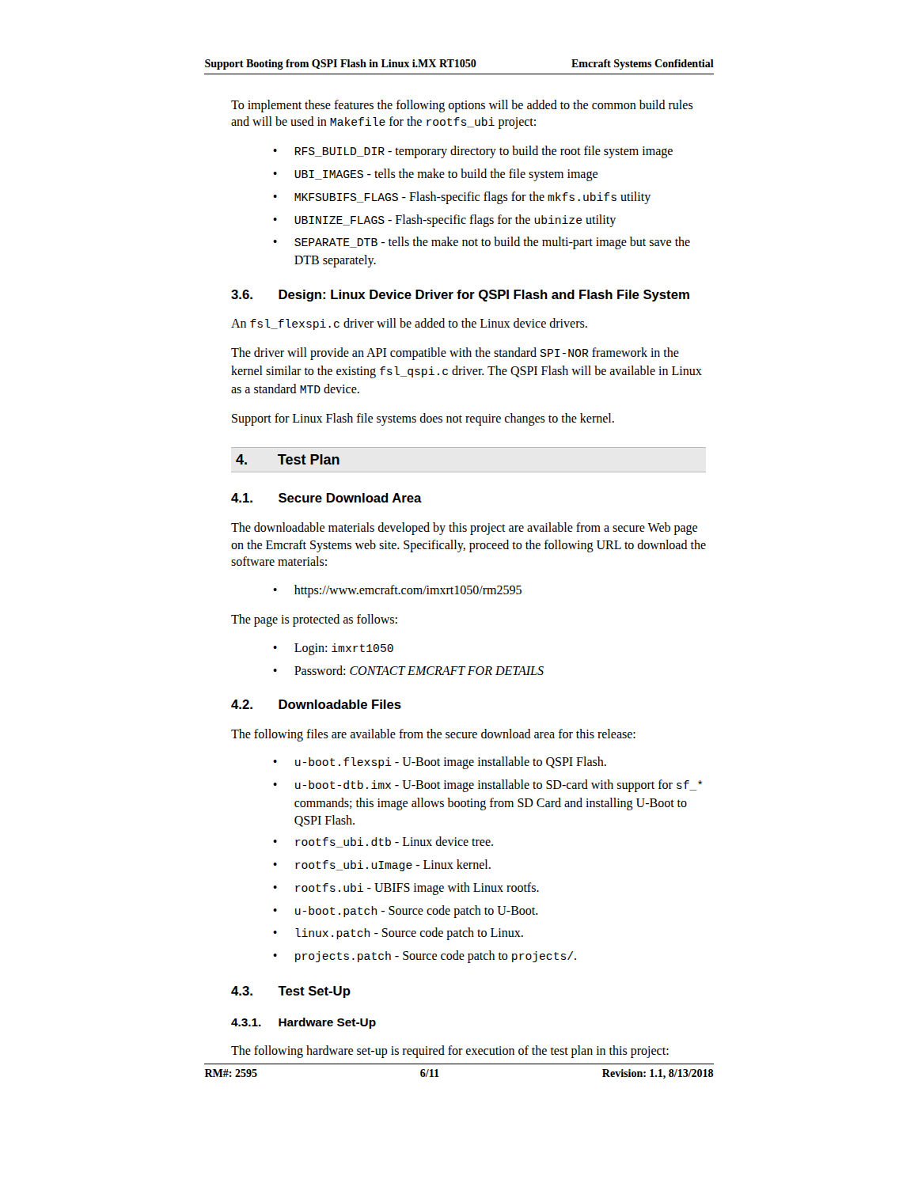Support Booting from QSPI Flash in Linux i.MX RT1050
Emcraft Systems Confidential
To implement these features the following options will be added to the common build rules and will be used in Makefile for the rootfs_ubi project:
RFS_BUILD_DIR - temporary directory to build the root file system image
UBI_IMAGES - tells the make to build the file system image
MKFSUBIFS_FLAGS - Flash-specific flags for the mkfs.ubifs utility
UBINIZE_FLAGS - Flash-specific flags for the ubinize utility
SEPARATE_DTB - tells the make not to build the multi-part image but save the DTB separately.
3.6. Design: Linux Device Driver for QSPI Flash and Flash File System
An fsl_flexspi.c driver will be added to the Linux device drivers.
The driver will provide an API compatible with the standard SPI-NOR framework in the kernel similar to the existing fsl_qspi.c driver. The QSPI Flash will be available in Linux as a standard MTD device.
Support for Linux Flash file systems does not require changes to the kernel.
4. Test Plan
4.1. Secure Download Area
The downloadable materials developed by this project are available from a secure Web page on the Emcraft Systems web site. Specifically, proceed to the following URL to download the software materials:
https://www.emcraft.com/imxrt1050/rm2595
The page is protected as follows:
Login: imxrt1050
Password: CONTACT EMCRAFT FOR DETAILS
4.2. Downloadable Files
The following files are available from the secure download area for this release:
u-boot.flexspi - U-Boot image installable to QSPI Flash.
u-boot-dtb.imx - U-Boot image installable to SD-card with support for sf_* commands; this image allows booting from SD Card and installing U-Boot to QSPI Flash.
rootfs_ubi.dtb - Linux device tree.
rootfs_ubi.uImage - Linux kernel.
rootfs.ubi - UBIFS image with Linux rootfs.
u-boot.patch - Source code patch to U-Boot.
linux.patch - Source code patch to Linux.
projects.patch - Source code patch to projects/.
4.3. Test Set-Up
4.3.1. Hardware Set-Up
The following hardware set-up is required for execution of the test plan in this project:
RM#: 2595
6/11
Revision: 1.1, 8/13/2018